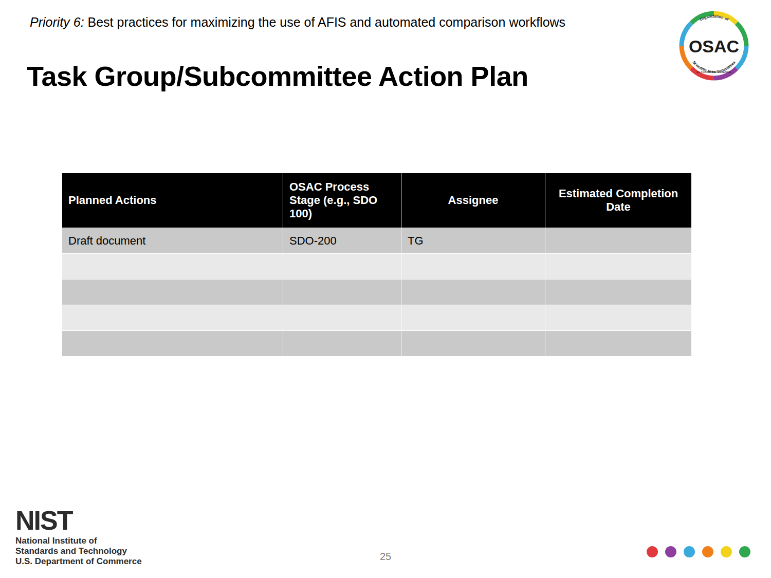Priority 6: Best practices for maximizing the use of AFIS and automated comparison workflows
Task Group/Subcommittee Action Plan
OSAC Organization of Scientific Area Committees for FORENSIC SCIENCE
| Planned Actions | OSAC Process Stage (e.g., SDO 100) | Assignee | Estimated Completion Date |
| --- | --- | --- | --- |
| Draft document | SDO-200 | TG | |
NIST
National Institute of
Standards and Technology
U.S. Department of Commerce
25